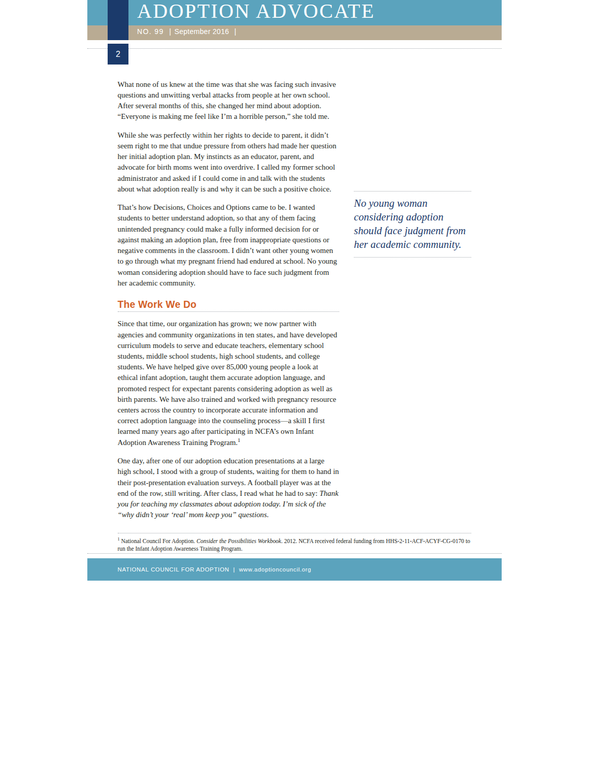ADOPTION ADVOCATE
NO. 99 | September 2016 |
2
What none of us knew at the time was that she was facing such invasive questions and unwitting verbal attacks from people at her own school. After several months of this, she changed her mind about adoption. “Everyone is making me feel like I’m a horrible person,” she told me.
While she was perfectly within her rights to decide to parent, it didn’t seem right to me that undue pressure from others had made her question her initial adoption plan. My instincts as an educator, parent, and advocate for birth moms went into overdrive. I called my former school administrator and asked if I could come in and talk with the students about what adoption really is and why it can be such a positive choice.
That’s how Decisions, Choices and Options came to be. I wanted students to better understand adoption, so that any of them facing unintended pregnancy could make a fully informed decision for or against making an adoption plan, free from inappropriate questions or negative comments in the classroom. I didn’t want other young women to go through what my pregnant friend had endured at school. No young woman considering adoption should have to face such judgment from her academic community.
The Work We Do
Since that time, our organization has grown; we now partner with agencies and community organizations in ten states, and have developed curriculum models to serve and educate teachers, elementary school students, middle school students, high school students, and college students. We have helped give over 85,000 young people a look at ethical infant adoption, taught them accurate adoption language, and promoted respect for expectant parents considering adoption as well as birth parents. We have also trained and worked with pregnancy resource centers across the country to incorporate accurate information and correct adoption language into the counseling process—a skill I first learned many years ago after participating in NCFA’s own Infant Adoption Awareness Training Program.1
One day, after one of our adoption education presentations at a large high school, I stood with a group of students, waiting for them to hand in their post-presentation evaluation surveys. A football player was at the end of the row, still writing. After class, I read what he had to say: Thank you for teaching my classmates about adoption today. I’m sick of the “why didn’t your ‘real’ mom keep you” questions.
No young woman considering adoption should face judgment from her academic community.
1 National Council For Adoption. Consider the Possibilities Workbook. 2012. NCFA received federal funding from HHS-2-11-ACF-ACYF-CG-0170 to run the Infant Adoption Awareness Training Program.
NATIONAL COUNCIL FOR ADOPTION | www.adoptioncouncil.org